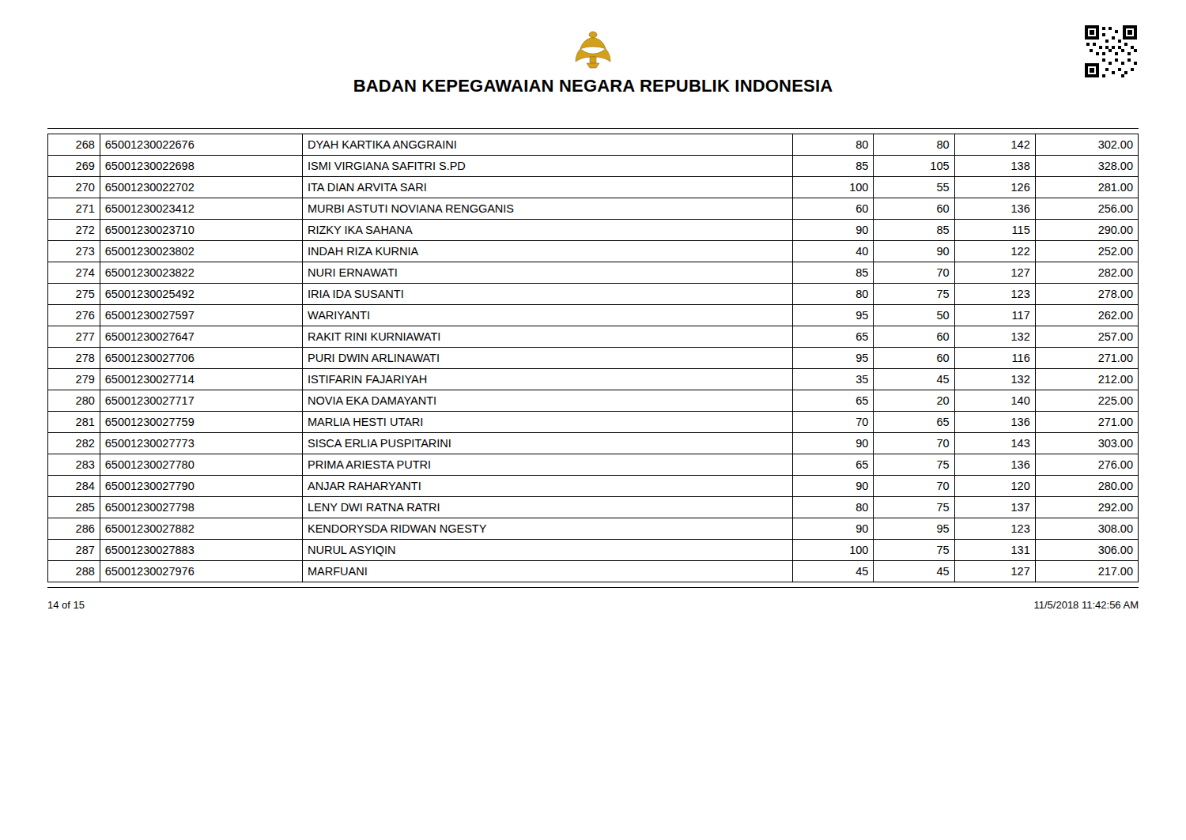BADAN KEPEGAWAIAN NEGARA REPUBLIK INDONESIA
| 268 | 65001230022676 | DYAH KARTIKA ANGGRAINI | 80 | 80 | 142 | 302.00 |
| 269 | 65001230022698 | ISMI VIRGIANA SAFITRI S.PD | 85 | 105 | 138 | 328.00 |
| 270 | 65001230022702 | ITA DIAN ARVITA SARI | 100 | 55 | 126 | 281.00 |
| 271 | 65001230023412 | MURBI ASTUTI NOVIANA RENGGANIS | 60 | 60 | 136 | 256.00 |
| 272 | 65001230023710 | RIZKY IKA SAHANA | 90 | 85 | 115 | 290.00 |
| 273 | 65001230023802 | INDAH RIZA KURNIA | 40 | 90 | 122 | 252.00 |
| 274 | 65001230023822 | NURI ERNAWATI | 85 | 70 | 127 | 282.00 |
| 275 | 65001230025492 | IRIA IDA SUSANTI | 80 | 75 | 123 | 278.00 |
| 276 | 65001230027597 | WARIYANTI | 95 | 50 | 117 | 262.00 |
| 277 | 65001230027647 | RAKIT RINI KURNIAWATI | 65 | 60 | 132 | 257.00 |
| 278 | 65001230027706 | PURI DWIN ARLINAWATI | 95 | 60 | 116 | 271.00 |
| 279 | 65001230027714 | ISTIFARIN FAJARIYAH | 35 | 45 | 132 | 212.00 |
| 280 | 65001230027717 | NOVIA EKA DAMAYANTI | 65 | 20 | 140 | 225.00 |
| 281 | 65001230027759 | MARLIA HESTI UTARI | 70 | 65 | 136 | 271.00 |
| 282 | 65001230027773 | SISCA ERLIA PUSPITARINI | 90 | 70 | 143 | 303.00 |
| 283 | 65001230027780 | PRIMA ARIESTA PUTRI | 65 | 75 | 136 | 276.00 |
| 284 | 65001230027790 | ANJAR RAHARYANTI | 90 | 70 | 120 | 280.00 |
| 285 | 65001230027798 | LENY DWI RATNA RATRI | 80 | 75 | 137 | 292.00 |
| 286 | 65001230027882 | KENDORYSDA RIDWAN NGESTY | 90 | 95 | 123 | 308.00 |
| 287 | 65001230027883 | NURUL ASYIQIN | 100 | 75 | 131 | 306.00 |
| 288 | 65001230027976 | MARFUANI | 45 | 45 | 127 | 217.00 |
14 of 15
11/5/2018 11:42:56 AM